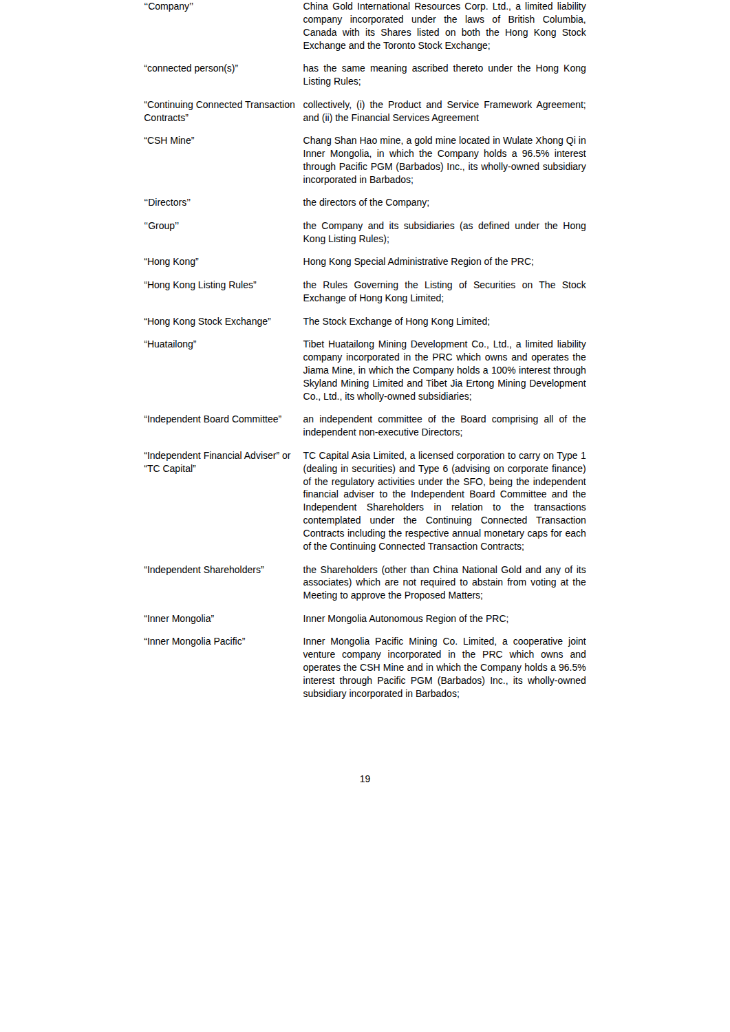| ‘‘Company’’ | China Gold International Resources Corp. Ltd., a limited liability company incorporated under the laws of British Columbia, Canada with its Shares listed on both the Hong Kong Stock Exchange and the Toronto Stock Exchange; |
| “connected person(s)” | has the same meaning ascribed thereto under the Hong Kong Listing Rules; |
| “Continuing Connected Transaction Contracts” | collectively, (i) the Product and Service Framework Agreement; and (ii) the Financial Services Agreement |
| “CSH Mine” | Chang Shan Hao mine, a gold mine located in Wulate Xhong Qi in Inner Mongolia, in which the Company holds a 96.5% interest through Pacific PGM (Barbados) Inc., its wholly-owned subsidiary incorporated in Barbados; |
| ‘‘Directors’’ | the directors of the Company; |
| ‘‘Group’’ | the Company and its subsidiaries (as defined under the Hong Kong Listing Rules); |
| “Hong Kong” | Hong Kong Special Administrative Region of the PRC; |
| “Hong Kong Listing Rules” | the Rules Governing the Listing of Securities on The Stock Exchange of Hong Kong Limited; |
| “Hong Kong Stock Exchange” | The Stock Exchange of Hong Kong Limited; |
| “Huatailong” | Tibet Huatailong Mining Development Co., Ltd., a limited liability company incorporated in the PRC which owns and operates the Jiama Mine, in which the Company holds a 100% interest through Skyland Mining Limited and Tibet Jia Ertong Mining Development Co., Ltd., its wholly-owned subsidiaries; |
| “Independent Board Committee” | an independent committee of the Board comprising all of the independent non-executive Directors; |
| “Independent Financial Adviser” or “TC Capital” | TC Capital Asia Limited, a licensed corporation to carry on Type 1 (dealing in securities) and Type 6 (advising on corporate finance) of the regulatory activities under the SFO, being the independent financial adviser to the Independent Board Committee and the Independent Shareholders in relation to the transactions contemplated under the Continuing Connected Transaction Contracts including the respective annual monetary caps for each of the Continuing Connected Transaction Contracts; |
| “Independent Shareholders” | the Shareholders (other than China National Gold and any of its associates) which are not required to abstain from voting at the Meeting to approve the Proposed Matters; |
| “Inner Mongolia” | Inner Mongolia Autonomous Region of the PRC; |
| “Inner Mongolia Pacific” | Inner Mongolia Pacific Mining Co. Limited, a cooperative joint venture company incorporated in the PRC which owns and operates the CSH Mine and in which the Company holds a 96.5% interest through Pacific PGM (Barbados) Inc., its wholly-owned subsidiary incorporated in Barbados; |
19